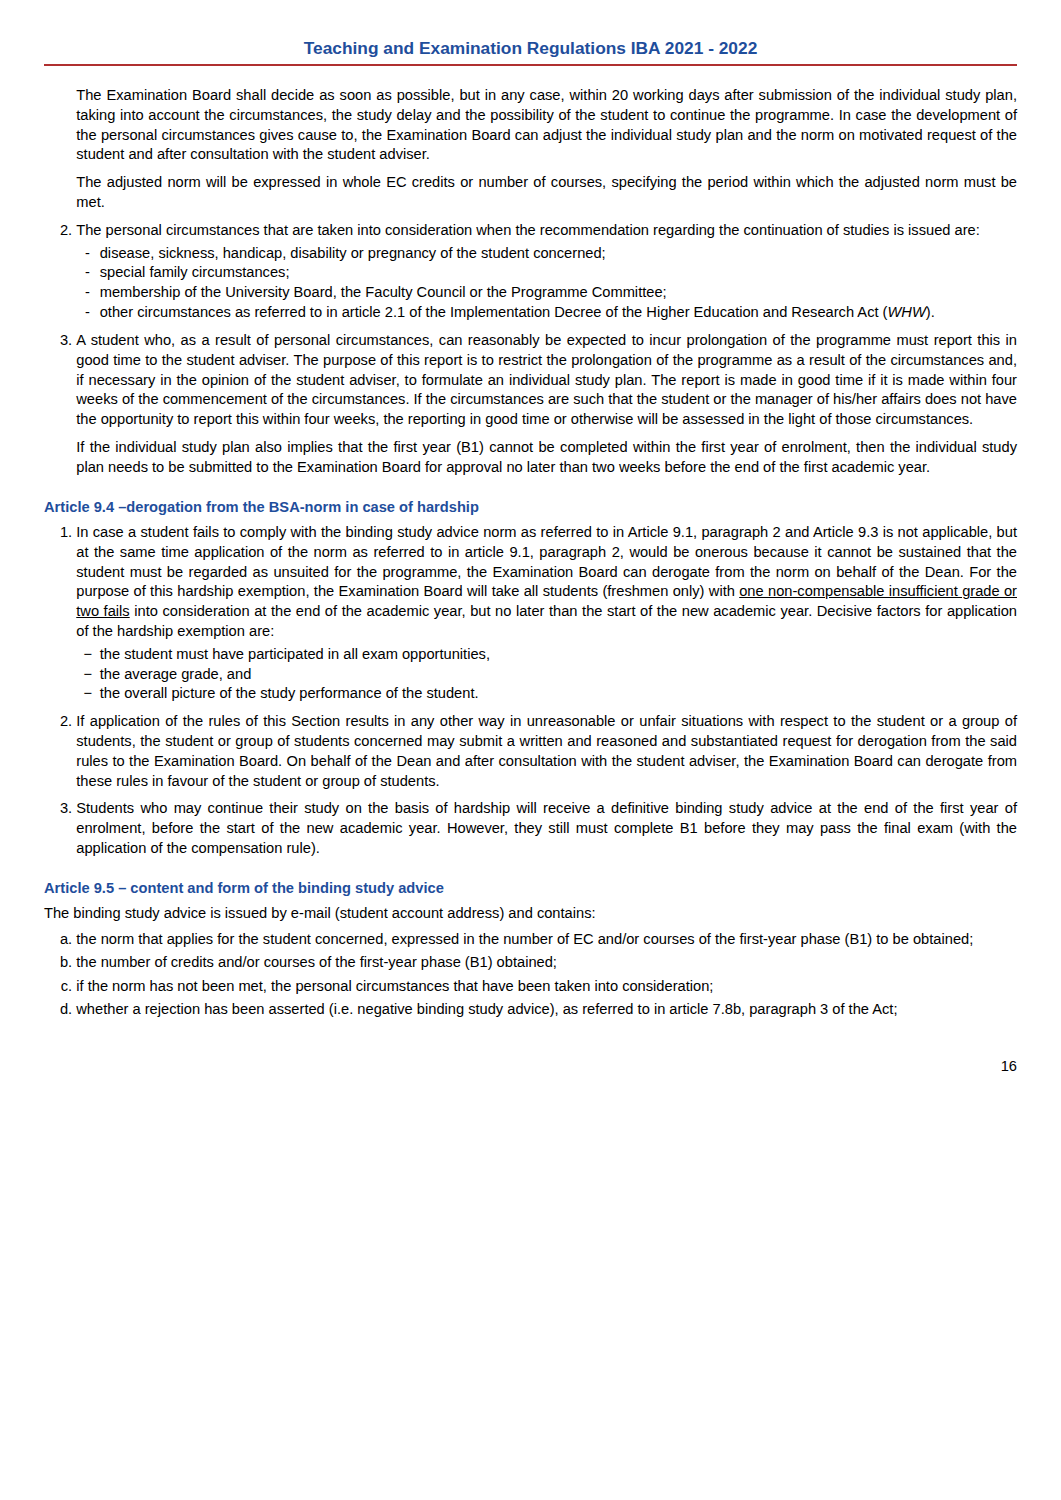Teaching and Examination Regulations IBA 2021 - 2022
The Examination Board shall decide as soon as possible, but in any case, within 20 working days after submission of the individual study plan, taking into account the circumstances, the study delay and the possibility of the student to continue the programme. In case the development of the personal circumstances gives cause to, the Examination Board can adjust the individual study plan and the norm on motivated request of the student and after consultation with the student adviser.
The adjusted norm will be expressed in whole EC credits or number of courses, specifying the period within which the adjusted norm must be met.
The personal circumstances that are taken into consideration when the recommendation regarding the continuation of studies is issued are:
disease, sickness, handicap, disability or pregnancy of the student concerned;
special family circumstances;
membership of the University Board, the Faculty Council or the Programme Committee;
other circumstances as referred to in article 2.1 of the Implementation Decree of the Higher Education and Research Act (WHW).
A student who, as a result of personal circumstances, can reasonably be expected to incur prolongation of the programme must report this in good time to the student adviser. The purpose of this report is to restrict the prolongation of the programme as a result of the circumstances and, if necessary in the opinion of the student adviser, to formulate an individual study plan. The report is made in good time if it is made within four weeks of the commencement of the circumstances. If the circumstances are such that the student or the manager of his/her affairs does not have the opportunity to report this within four weeks, the reporting in good time or otherwise will be assessed in the light of those circumstances.
If the individual study plan also implies that the first year (B1) cannot be completed within the first year of enrolment, then the individual study plan needs to be submitted to the Examination Board for approval no later than two weeks before the end of the first academic year.
Article 9.4 –derogation from the BSA-norm in case of hardship
In case a student fails to comply with the binding study advice norm as referred to in Article 9.1, paragraph 2 and Article 9.3 is not applicable, but at the same time application of the norm as referred to in article 9.1, paragraph 2, would be onerous because it cannot be sustained that the student must be regarded as unsuited for the programme, the Examination Board can derogate from the norm on behalf of the Dean. For the purpose of this hardship exemption, the Examination Board will take all students (freshmen only) with one non-compensable insufficient grade or two fails into consideration at the end of the academic year, but no later than the start of the new academic year. Decisive factors for application of the hardship exemption are:
the student must have participated in all exam opportunities,
the average grade, and
the overall picture of the study performance of the student.
If application of the rules of this Section results in any other way in unreasonable or unfair situations with respect to the student or a group of students, the student or group of students concerned may submit a written and reasoned and substantiated request for derogation from the said rules to the Examination Board. On behalf of the Dean and after consultation with the student adviser, the Examination Board can derogate from these rules in favour of the student or group of students.
Students who may continue their study on the basis of hardship will receive a definitive binding study advice at the end of the first year of enrolment, before the start of the new academic year. However, they still must complete B1 before they may pass the final exam (with the application of the compensation rule).
Article 9.5 – content and form of the binding study advice
The binding study advice is issued by e-mail (student account address) and contains:
the norm that applies for the student concerned, expressed in the number of EC and/or courses of the first-year phase (B1) to be obtained;
the number of credits and/or courses of the first-year phase (B1) obtained;
if the norm has not been met, the personal circumstances that have been taken into consideration;
whether a rejection has been asserted (i.e. negative binding study advice), as referred to in article 7.8b, paragraph 3 of the Act;
16